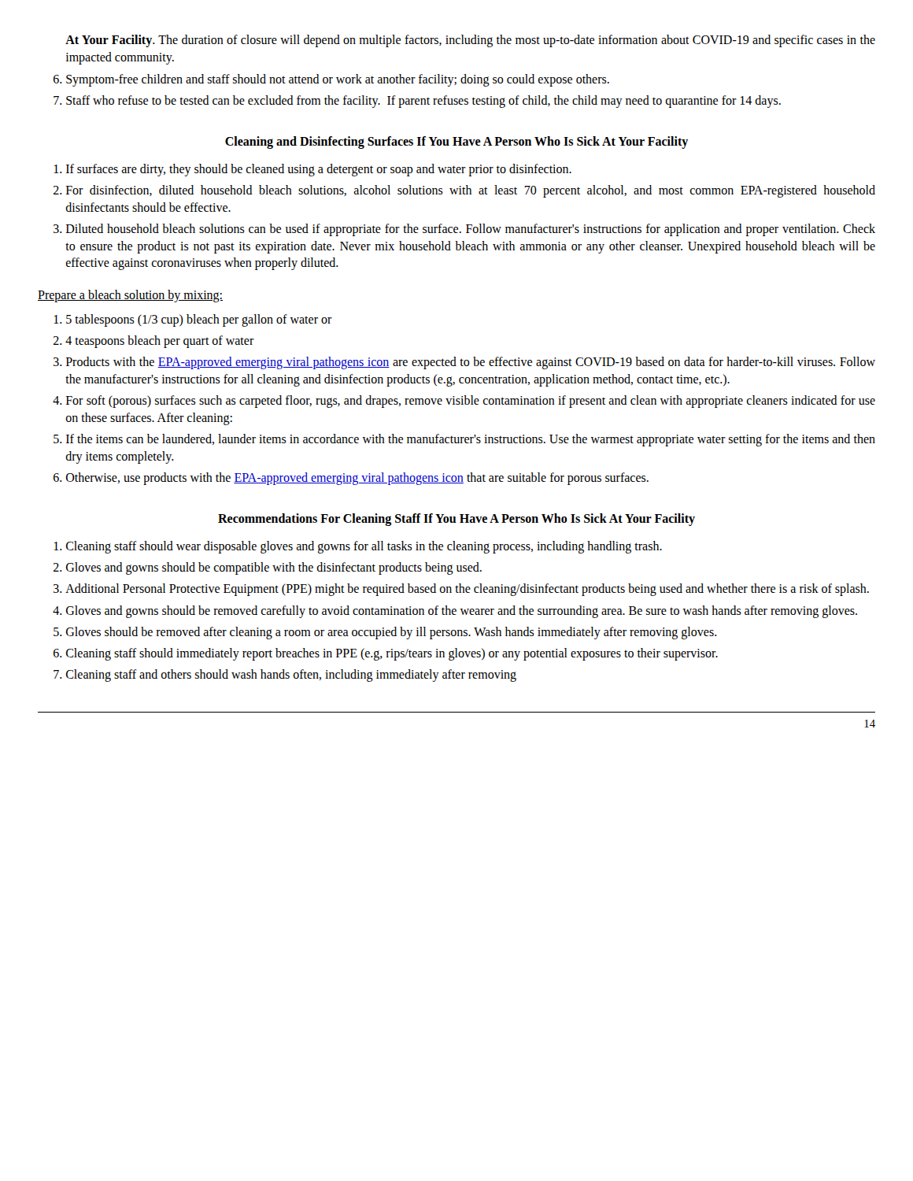At Your Facility. The duration of closure will depend on multiple factors, including the most up-to-date information about COVID-19 and specific cases in the impacted community.
Symptom-free children and staff should not attend or work at another facility; doing so could expose others.
Staff who refuse to be tested can be excluded from the facility. If parent refuses testing of child, the child may need to quarantine for 14 days.
Cleaning and Disinfecting Surfaces If You Have A Person Who Is Sick At Your Facility
If surfaces are dirty, they should be cleaned using a detergent or soap and water prior to disinfection.
For disinfection, diluted household bleach solutions, alcohol solutions with at least 70 percent alcohol, and most common EPA-registered household disinfectants should be effective.
Diluted household bleach solutions can be used if appropriate for the surface. Follow manufacturer's instructions for application and proper ventilation. Check to ensure the product is not past its expiration date. Never mix household bleach with ammonia or any other cleanser. Unexpired household bleach will be effective against coronaviruses when properly diluted.
Prepare a bleach solution by mixing:
5 tablespoons (1/3 cup) bleach per gallon of water or
4 teaspoons bleach per quart of water
Products with the EPA-approved emerging viral pathogens icon are expected to be effective against COVID-19 based on data for harder-to-kill viruses. Follow the manufacturer's instructions for all cleaning and disinfection products (e.g, concentration, application method, contact time, etc.).
For soft (porous) surfaces such as carpeted floor, rugs, and drapes, remove visible contamination if present and clean with appropriate cleaners indicated for use on these surfaces. After cleaning:
If the items can be laundered, launder items in accordance with the manufacturer's instructions. Use the warmest appropriate water setting for the items and then dry items completely.
Otherwise, use products with the EPA-approved emerging viral pathogens icon that are suitable for porous surfaces.
Recommendations For Cleaning Staff If You Have A Person Who Is Sick At Your Facility
Cleaning staff should wear disposable gloves and gowns for all tasks in the cleaning process, including handling trash.
Gloves and gowns should be compatible with the disinfectant products being used.
Additional Personal Protective Equipment (PPE) might be required based on the cleaning/disinfectant products being used and whether there is a risk of splash.
Gloves and gowns should be removed carefully to avoid contamination of the wearer and the surrounding area. Be sure to wash hands after removing gloves.
Gloves should be removed after cleaning a room or area occupied by ill persons. Wash hands immediately after removing gloves.
Cleaning staff should immediately report breaches in PPE (e.g, rips/tears in gloves) or any potential exposures to their supervisor.
Cleaning staff and others should wash hands often, including immediately after removing
14